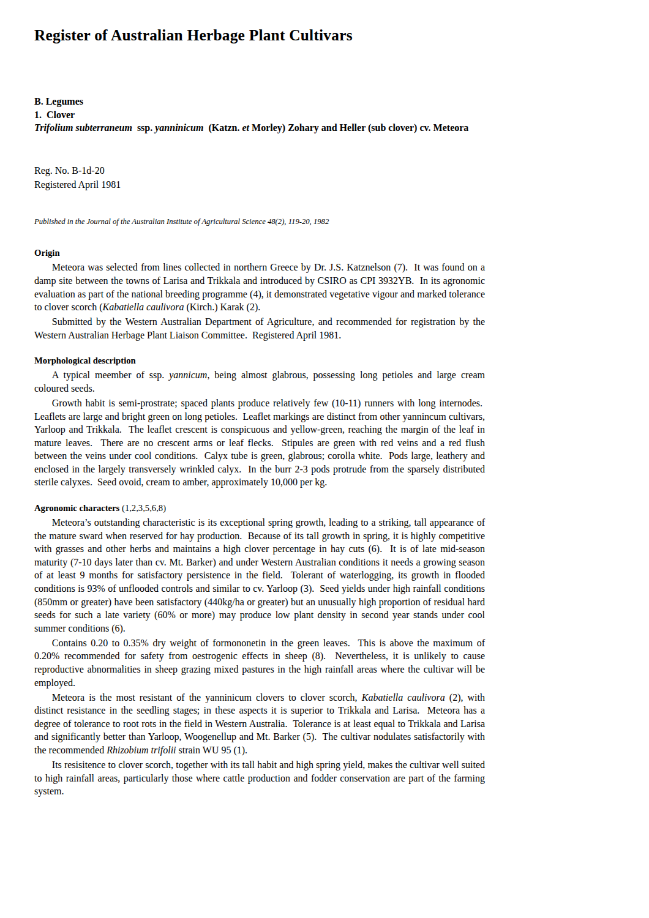Register of Australian Herbage Plant Cultivars
B. Legumes
1. Clover
Trifolium subterraneum ssp. yanninicum (Katzn. et Morley) Zohary and Heller (sub clover) cv. Meteora
Reg. No. B-1d-20
Registered April 1981
Published in the Journal of the Australian Institute of Agricultural Science 48(2), 119-20, 1982
Origin
Meteora was selected from lines collected in northern Greece by Dr. J.S. Katznelson (7). It was found on a damp site between the towns of Larisa and Trikkala and introduced by CSIRO as CPI 3932YB. In its agronomic evaluation as part of the national breeding programme (4), it demonstrated vegetative vigour and marked tolerance to clover scorch (Kabatiella caulivora (Kirch.) Karak (2).
Submitted by the Western Australian Department of Agriculture, and recommended for registration by the Western Australian Herbage Plant Liaison Committee. Registered April 1981.
Morphological description
A typical meember of ssp. yannicum, being almost glabrous, possessing long petioles and large cream coloured seeds.
Growth habit is semi-prostrate; spaced plants produce relatively few (10-11) runners with long internodes. Leaflets are large and bright green on long petioles. Leaflet markings are distinct from other yannincum cultivars, Yarloop and Trikkala. The leaflet crescent is conspicuous and yellow-green, reaching the margin of the leaf in mature leaves. There are no crescent arms or leaf flecks. Stipules are green with red veins and a red flush between the veins under cool conditions. Calyx tube is green, glabrous; corolla white. Pods large, leathery and enclosed in the largely transversely wrinkled calyx. In the burr 2-3 pods protrude from the sparsely distributed sterile calyxes. Seed ovoid, cream to amber, approximately 10,000 per kg.
Agronomic characters (1,2,3,5,6,8)
Meteora’s outstanding characteristic is its exceptional spring growth, leading to a striking, tall appearance of the mature sward when reserved for hay production. Because of its tall growth in spring, it is highly competitive with grasses and other herbs and maintains a high clover percentage in hay cuts (6). It is of late mid-season maturity (7-10 days later than cv. Mt. Barker) and under Western Australian conditions it needs a growing season of at least 9 months for satisfactory persistence in the field. Tolerant of waterlogging, its growth in flooded conditions is 93% of unflooded controls and similar to cv. Yarloop (3). Seed yields under high rainfall conditions (850mm or greater) have been satisfactory (440kg/ha or greater) but an unusually high proportion of residual hard seeds for such a late variety (60% or more) may produce low plant density in second year stands under cool summer conditions (6).
Contains 0.20 to 0.35% dry weight of formononetin in the green leaves. This is above the maximum of 0.20% recommended for safety from oestrogenic effects in sheep (8). Nevertheless, it is unlikely to cause reproductive abnormalities in sheep grazing mixed pastures in the high rainfall areas where the cultivar will be employed.
Meteora is the most resistant of the yanninicum clovers to clover scorch, Kabatiella caulivora (2), with distinct resistance in the seedling stages; in these aspects it is superior to Trikkala and Larisa. Meteora has a degree of tolerance to root rots in the field in Western Australia. Tolerance is at least equal to Trikkala and Larisa and significantly better than Yarloop, Woogenellup and Mt. Barker (5). The cultivar nodulates satisfactorily with the recommended Rhizobium trifolii strain WU 95 (1).
Its resisitence to clover scorch, together with its tall habit and high spring yield, makes the cultivar well suited to high rainfall areas, particularly those where cattle production and fodder conservation are part of the farming system.